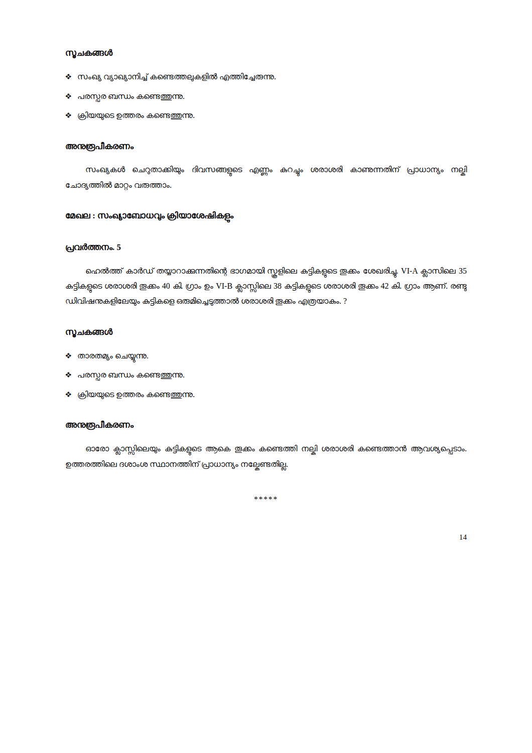സൂചകങ്ങൾ
സംഖ്യ വ്യാഖ്യാനിച്ച് കണ്ടെത്തലുകളിൽ എത്തിച്ചേരുന്നു.
പരസ്പര ബന്ധം കണ്ടെത്തുന്നു.
ക്രിയയുടെ ഉത്തരം കണ്ടെത്തുന്നു.
അനുരൂപീകരണം
സംഖ്യകൾ ചെറുതാക്കിയും ദിവസങ്ങളുടെ എണ്ണം കുറച്ചും ശരാശരി കാണുന്നതിന് പ്രാധാന്യം നല്കി ചോദ്യത്തിൽ മാറ്റം വരുത്താം.
മേഖല : സംഖ്യാബോധവും ക്രിയാശേഷികളും
പ്രവർത്തനം. 5
ഹെൽത്ത് കാർഡ് തയ്യാറാക്കുന്നതിന്റെ ഭാഗമായി സ്കൂളിലെ കുട്ടികളുടെ തൂക്കം ശേഖരിച്ചു. VI-A ക്ലാസിലെ 35 കുട്ടികളുടെ ശരാശരി തൂക്കം 40 കി. ഗ്രാം ഉം VI-B ക്ലാസ്സിലെ 38 കുട്ടികളുടെ ശരാശരി തൂക്കം 42 കി. ഗ്രാം ആണ്. രണ്ടു ഡിവിഷനുകളിലേയും കുട്ടികളെ ഒരുമിച്ചെടുത്താൽ ശരാശരി തൂക്കം എത്രയാകും. ?
സൂചകങ്ങൾ
താരതമ്യം ചെയ്യുന്നു.
പരസ്പര ബന്ധം കണ്ടെത്തുന്നു.
ക്രിയയുടെ ഉത്തരം കണ്ടെത്തുന്നു.
അനുരൂപീകരണം
ഓരോ ക്ലാസ്സിലെയും കുട്ടികളുടെ ആകെ തൂക്കം കണ്ടെത്തി നല്കി ശരാശരി കണ്ടെത്താൻ ആവശ്യപ്പെടാം. ഉത്തരത്തിലെ ദശാംശ സ്ഥാനത്തിന് പ്രാധാന്യം നല്കേണ്ടതില്ല.
*****
14